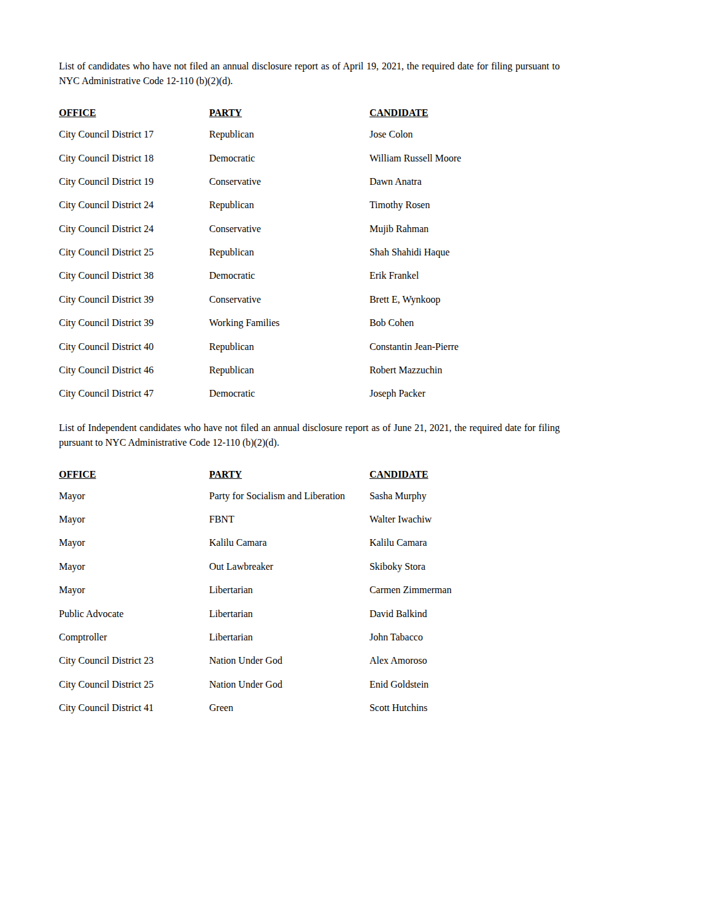List of candidates who have not filed an annual disclosure report as of April 19, 2021, the required date for filing pursuant to NYC Administrative Code 12-110 (b)(2)(d).
| OFFICE | PARTY | CANDIDATE |
| --- | --- | --- |
| City Council District 17 | Republican | Jose Colon |
| City Council District 18 | Democratic | William Russell Moore |
| City Council District 19 | Conservative | Dawn Anatra |
| City Council District 24 | Republican | Timothy Rosen |
| City Council District 24 | Conservative | Mujib Rahman |
| City Council District 25 | Republican | Shah Shahidi Haque |
| City Council District 38 | Democratic | Erik Frankel |
| City Council District 39 | Conservative | Brett E, Wynkoop |
| City Council District 39 | Working Families | Bob Cohen |
| City Council District 40 | Republican | Constantin Jean-Pierre |
| City Council District 46 | Republican | Robert Mazzuchin |
| City Council District 47 | Democratic | Joseph Packer |
List of Independent candidates who have not filed an annual disclosure report as of June 21, 2021, the required date for filing pursuant to NYC Administrative Code 12-110 (b)(2)(d).
| OFFICE | PARTY | CANDIDATE |
| --- | --- | --- |
| Mayor | Party for Socialism and Liberation | Sasha Murphy |
| Mayor | FBNT | Walter Iwachiw |
| Mayor | Kalilu Camara | Kalilu Camara |
| Mayor | Out Lawbreaker | Skiboky Stora |
| Mayor | Libertarian | Carmen Zimmerman |
| Public Advocate | Libertarian | David Balkind |
| Comptroller | Libertarian | John Tabacco |
| City Council District 23 | Nation Under God | Alex Amoroso |
| City Council District 25 | Nation Under God | Enid Goldstein |
| City Council District 41 | Green | Scott Hutchins |